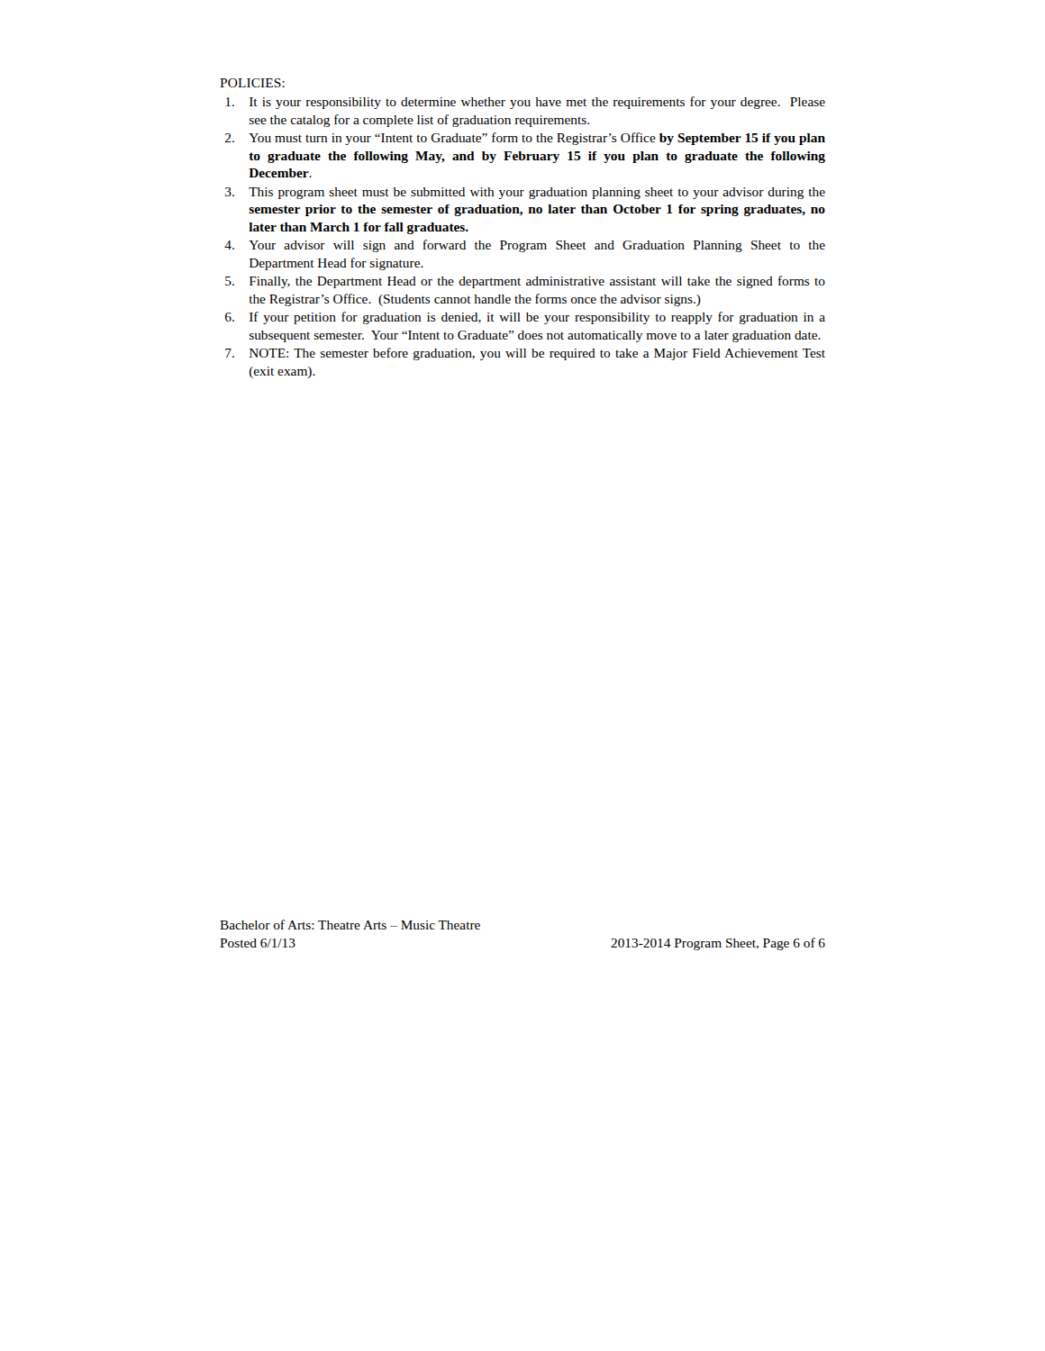POLICIES:
It is your responsibility to determine whether you have met the requirements for your degree. Please see the catalog for a complete list of graduation requirements.
You must turn in your “Intent to Graduate” form to the Registrar’s Office by September 15 if you plan to graduate the following May, and by February 15 if you plan to graduate the following December.
This program sheet must be submitted with your graduation planning sheet to your advisor during the semester prior to the semester of graduation, no later than October 1 for spring graduates, no later than March 1 for fall graduates.
Your advisor will sign and forward the Program Sheet and Graduation Planning Sheet to the Department Head for signature.
Finally, the Department Head or the department administrative assistant will take the signed forms to the Registrar’s Office. (Students cannot handle the forms once the advisor signs.)
If your petition for graduation is denied, it will be your responsibility to reapply for graduation in a subsequent semester. Your “Intent to Graduate” does not automatically move to a later graduation date.
NOTE: The semester before graduation, you will be required to take a Major Field Achievement Test (exit exam).
Bachelor of Arts: Theatre Arts – Music Theatre
Posted 6/1/13
2013-2014 Program Sheet, Page 6 of 6